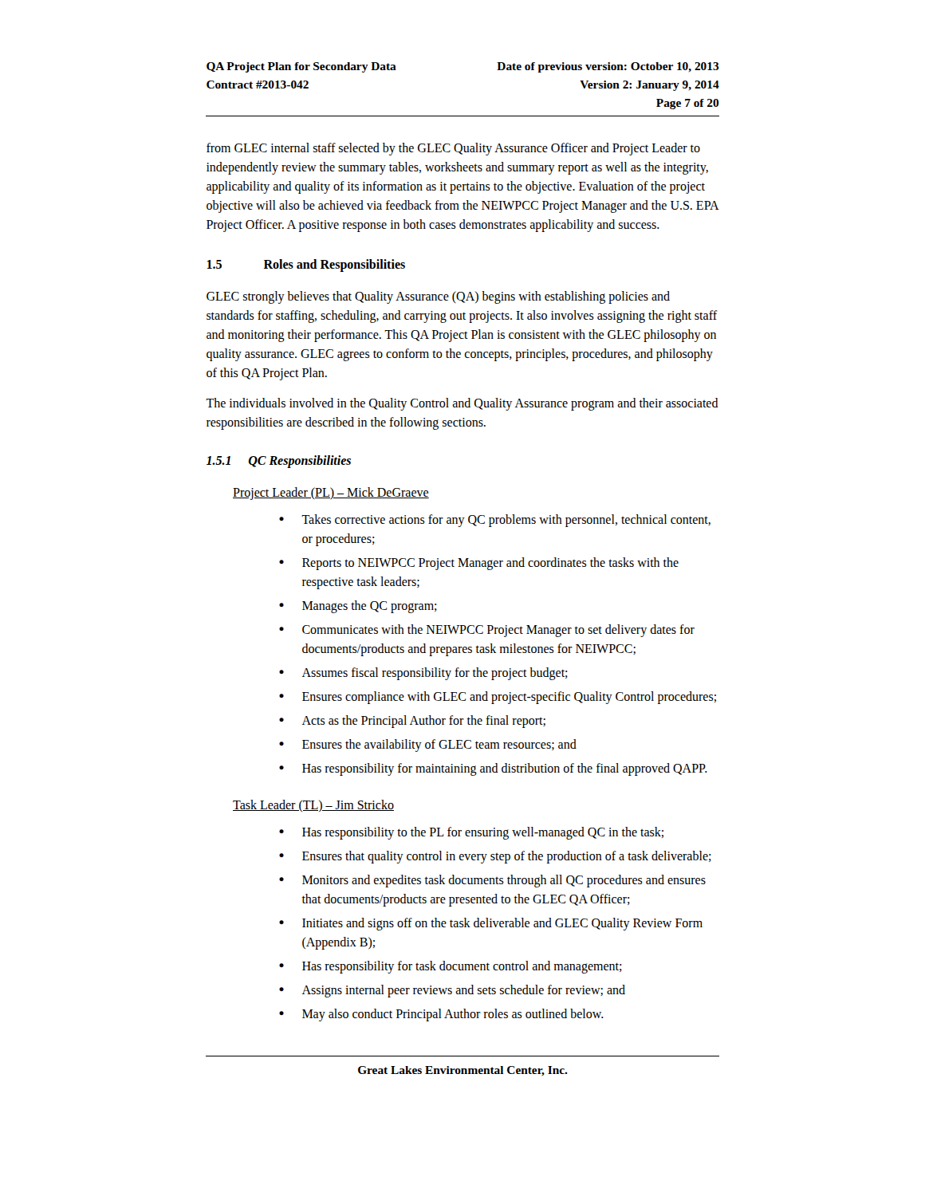| QA Project Plan for Secondary Data | Date of previous version: October 10, 2013 |
| Contract #2013-042 | Version 2: January 9, 2014 |
| | Page 7 of 20 |
from GLEC internal staff selected by the GLEC Quality Assurance Officer and Project Leader to independently review the summary tables, worksheets and summary report as well as the integrity, applicability and quality of its information as it pertains to the objective. Evaluation of the project objective will also be achieved via feedback from the NEIWPCC Project Manager and the U.S. EPA Project Officer. A positive response in both cases demonstrates applicability and success.
1.5 Roles and Responsibilities
GLEC strongly believes that Quality Assurance (QA) begins with establishing policies and standards for staffing, scheduling, and carrying out projects. It also involves assigning the right staff and monitoring their performance. This QA Project Plan is consistent with the GLEC philosophy on quality assurance. GLEC agrees to conform to the concepts, principles, procedures, and philosophy of this QA Project Plan.
The individuals involved in the Quality Control and Quality Assurance program and their associated responsibilities are described in the following sections.
1.5.1 QC Responsibilities
Project Leader (PL) – Mick DeGraeve
Takes corrective actions for any QC problems with personnel, technical content, or procedures;
Reports to NEIWPCC Project Manager and coordinates the tasks with the respective task leaders;
Manages the QC program;
Communicates with the NEIWPCC Project Manager to set delivery dates for documents/products and prepares task milestones for NEIWPCC;
Assumes fiscal responsibility for the project budget;
Ensures compliance with GLEC and project-specific Quality Control procedures;
Acts as the Principal Author for the final report;
Ensures the availability of GLEC team resources; and
Has responsibility for maintaining and distribution of the final approved QAPP.
Task Leader (TL) – Jim Stricko
Has responsibility to the PL for ensuring well-managed QC in the task;
Ensures that quality control in every step of the production of a task deliverable;
Monitors and expedites task documents through all QC procedures and ensures that documents/products are presented to the GLEC QA Officer;
Initiates and signs off on the task deliverable and GLEC Quality Review Form (Appendix B);
Has responsibility for task document control and management;
Assigns internal peer reviews and sets schedule for review; and
May also conduct Principal Author roles as outlined below.
Great Lakes Environmental Center, Inc.